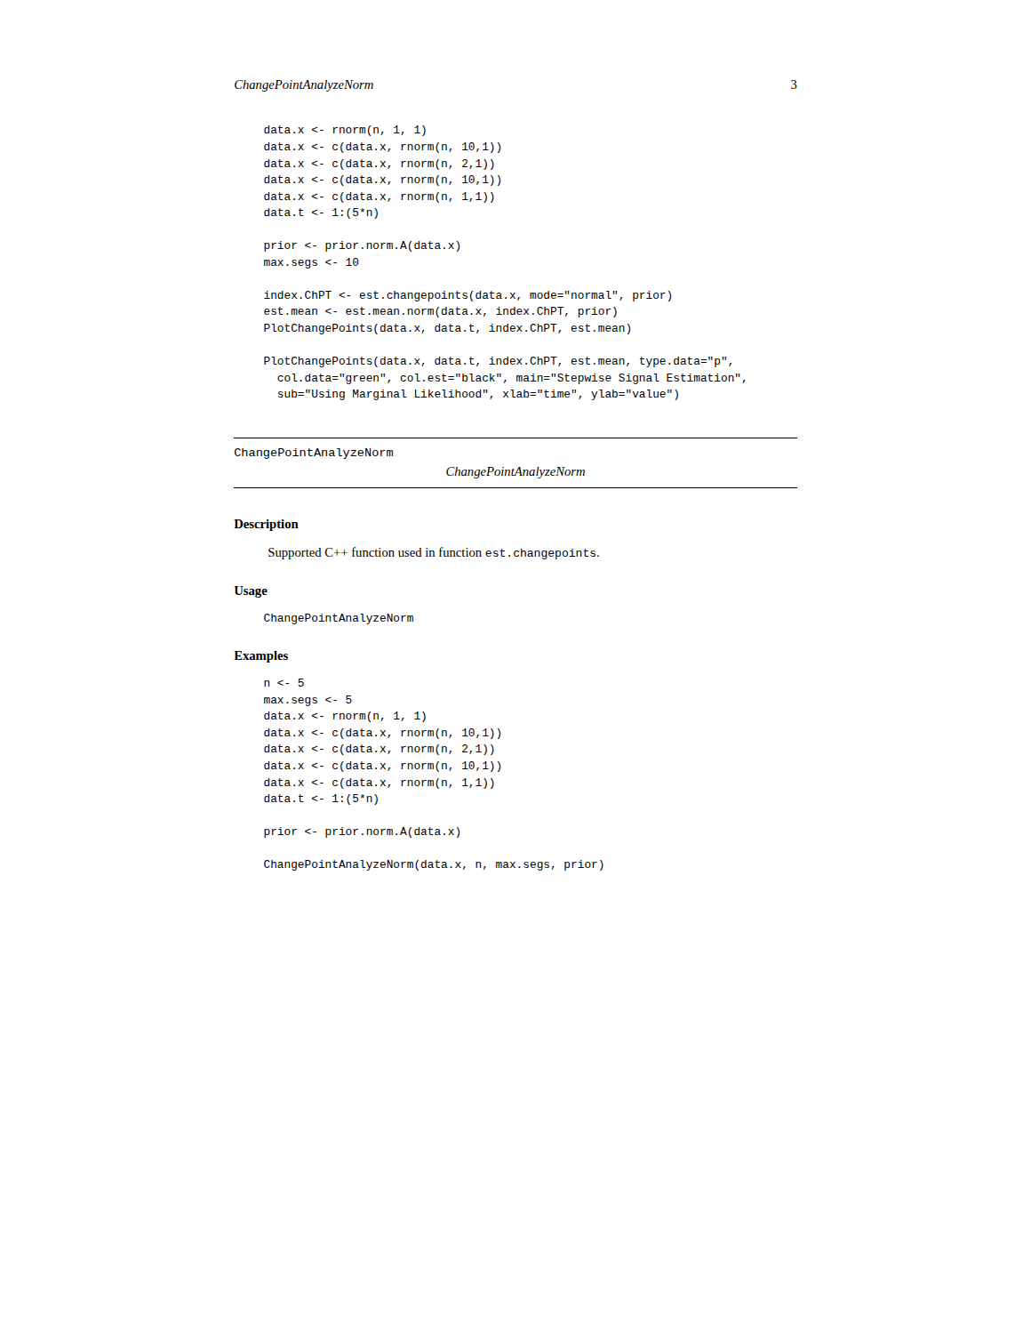ChangePointAnalyzeNorm 3
data.x <- rnorm(n, 1, 1)
data.x <- c(data.x, rnorm(n, 10,1))
data.x <- c(data.x, rnorm(n, 2,1))
data.x <- c(data.x, rnorm(n, 10,1))
data.x <- c(data.x, rnorm(n, 1,1))
data.t <- 1:(5*n)

prior <- prior.norm.A(data.x)
max.segs <- 10

index.ChPT <- est.changepoints(data.x, mode="normal", prior)
est.mean <- est.mean.norm(data.x, index.ChPT, prior)
PlotChangePoints(data.x, data.t, index.ChPT, est.mean)

PlotChangePoints(data.x, data.t, index.ChPT, est.mean, type.data="p",
  col.data="green", col.est="black", main="Stepwise Signal Estimation",
  sub="Using Marginal Likelihood", xlab="time", ylab="value")
ChangePointAnalyzeNorm
ChangePointAnalyzeNorm
Description
Supported C++ function used in function est.changepoints.
Usage
ChangePointAnalyzeNorm
Examples
n <- 5
max.segs <- 5
data.x <- rnorm(n, 1, 1)
data.x <- c(data.x, rnorm(n, 10,1))
data.x <- c(data.x, rnorm(n, 2,1))
data.x <- c(data.x, rnorm(n, 10,1))
data.x <- c(data.x, rnorm(n, 1,1))
data.t <- 1:(5*n)

prior <- prior.norm.A(data.x)

ChangePointAnalyzeNorm(data.x, n, max.segs, prior)